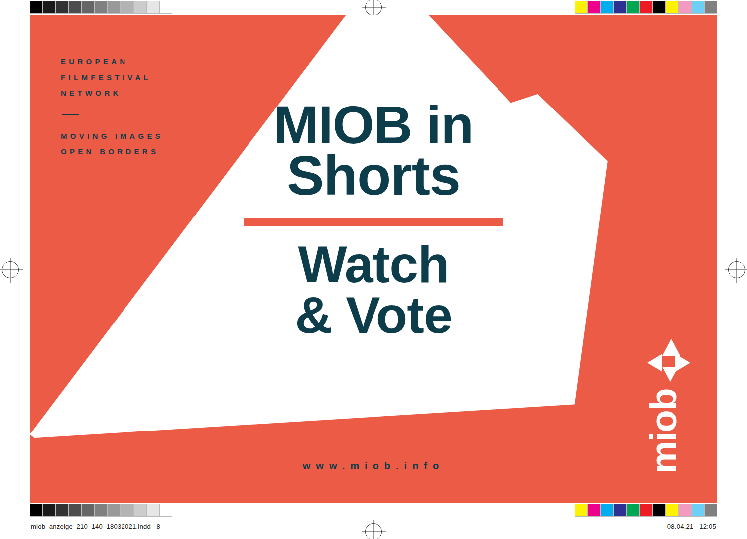European
Filmfestival
Network Moving Images
Open Borders
MIOB in Shorts Watch & Vote
www.miob.info
miob
miob_anzeige_210_140_18032021.indd 8 08.04.21 12:05